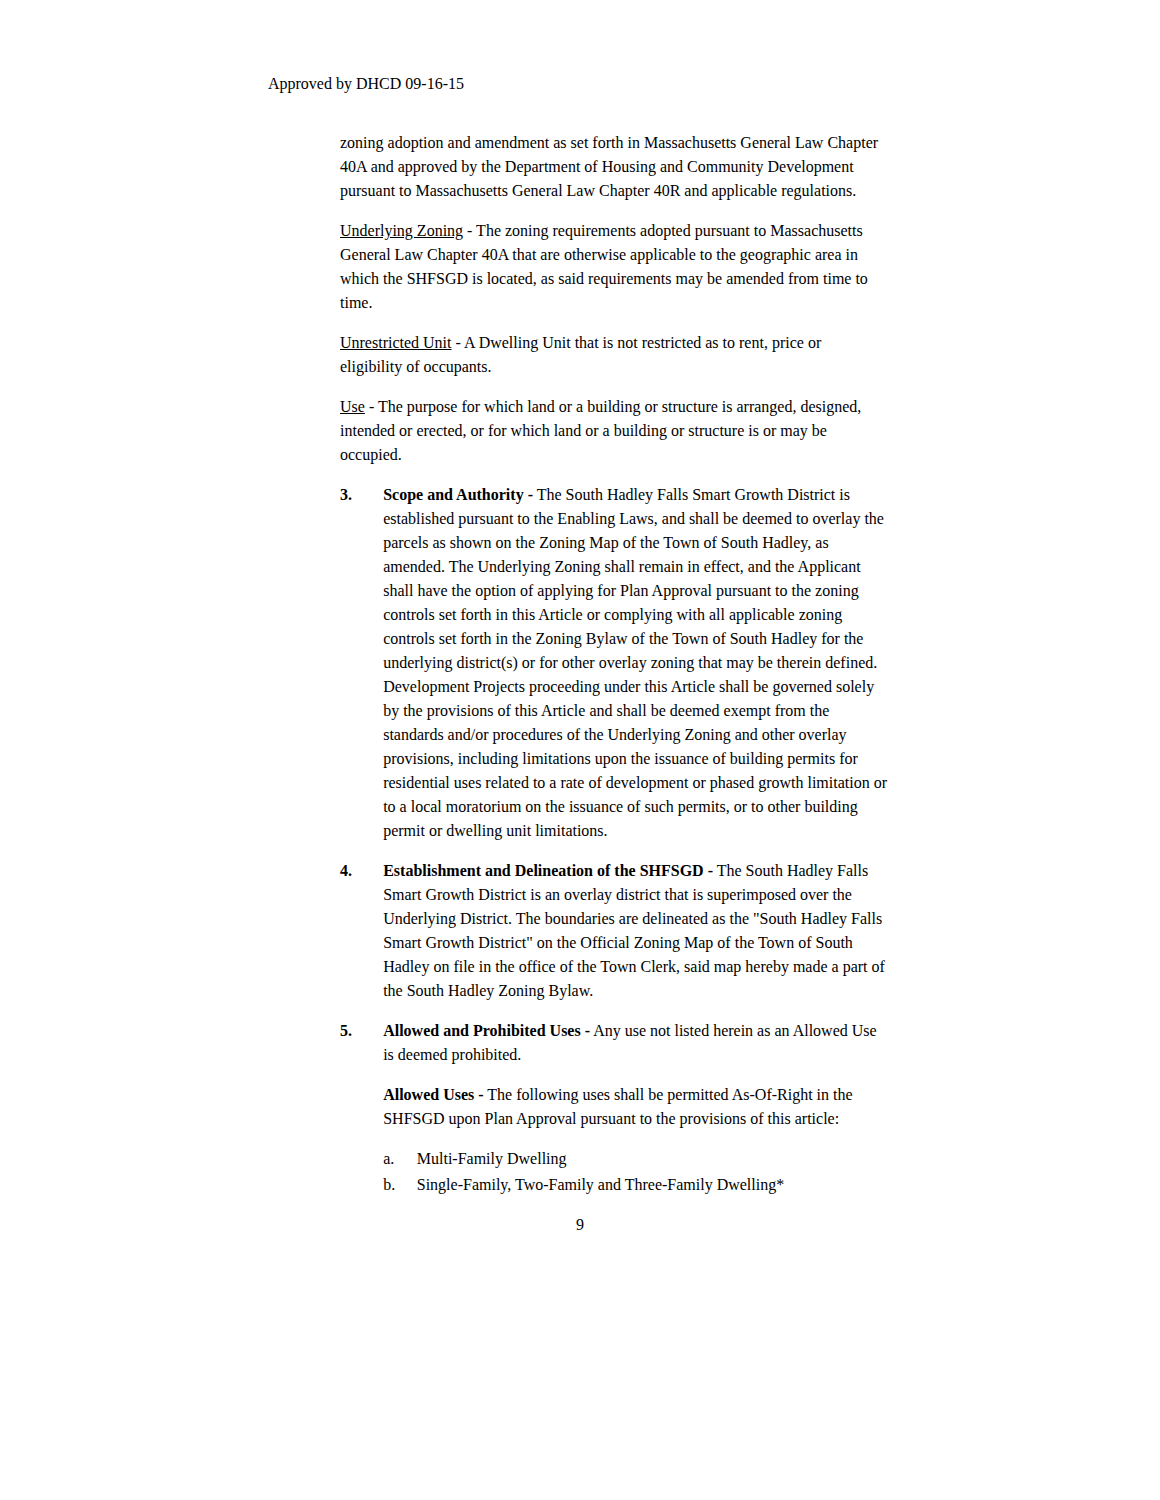Approved by DHCD 09-16-15
zoning adoption and amendment as set forth in Massachusetts General Law Chapter 40A and approved by the Department of Housing and Community Development pursuant to Massachusetts General Law Chapter 40R and applicable regulations.
Underlying Zoning - The zoning requirements adopted pursuant to Massachusetts General Law Chapter 40A that are otherwise applicable to the geographic area in which the SHFSGD is located, as said requirements may be amended from time to time.
Unrestricted Unit - A Dwelling Unit that is not restricted as to rent, price or eligibility of occupants.
Use - The purpose for which land or a building or structure is arranged, designed, intended or erected, or for which land or a building or structure is or may be occupied.
3. Scope and Authority - The South Hadley Falls Smart Growth District is established pursuant to the Enabling Laws, and shall be deemed to overlay the parcels as shown on the Zoning Map of the Town of South Hadley, as amended. The Underlying Zoning shall remain in effect, and the Applicant shall have the option of applying for Plan Approval pursuant to the zoning controls set forth in this Article or complying with all applicable zoning controls set forth in the Zoning Bylaw of the Town of South Hadley for the underlying district(s) or for other overlay zoning that may be therein defined. Development Projects proceeding under this Article shall be governed solely by the provisions of this Article and shall be deemed exempt from the standards and/or procedures of the Underlying Zoning and other overlay provisions, including limitations upon the issuance of building permits for residential uses related to a rate of development or phased growth limitation or to a local moratorium on the issuance of such permits, or to other building permit or dwelling unit limitations.
4. Establishment and Delineation of the SHFSGD - The South Hadley Falls Smart Growth District is an overlay district that is superimposed over the Underlying District. The boundaries are delineated as the "South Hadley Falls Smart Growth District" on the Official Zoning Map of the Town of South Hadley on file in the office of the Town Clerk, said map hereby made a part of the South Hadley Zoning Bylaw.
5. Allowed and Prohibited Uses - Any use not listed herein as an Allowed Use is deemed prohibited.
Allowed Uses - The following uses shall be permitted As-Of-Right in the SHFSGD upon Plan Approval pursuant to the provisions of this article:
a. Multi-Family Dwelling
b. Single-Family, Two-Family and Three-Family Dwelling*
9